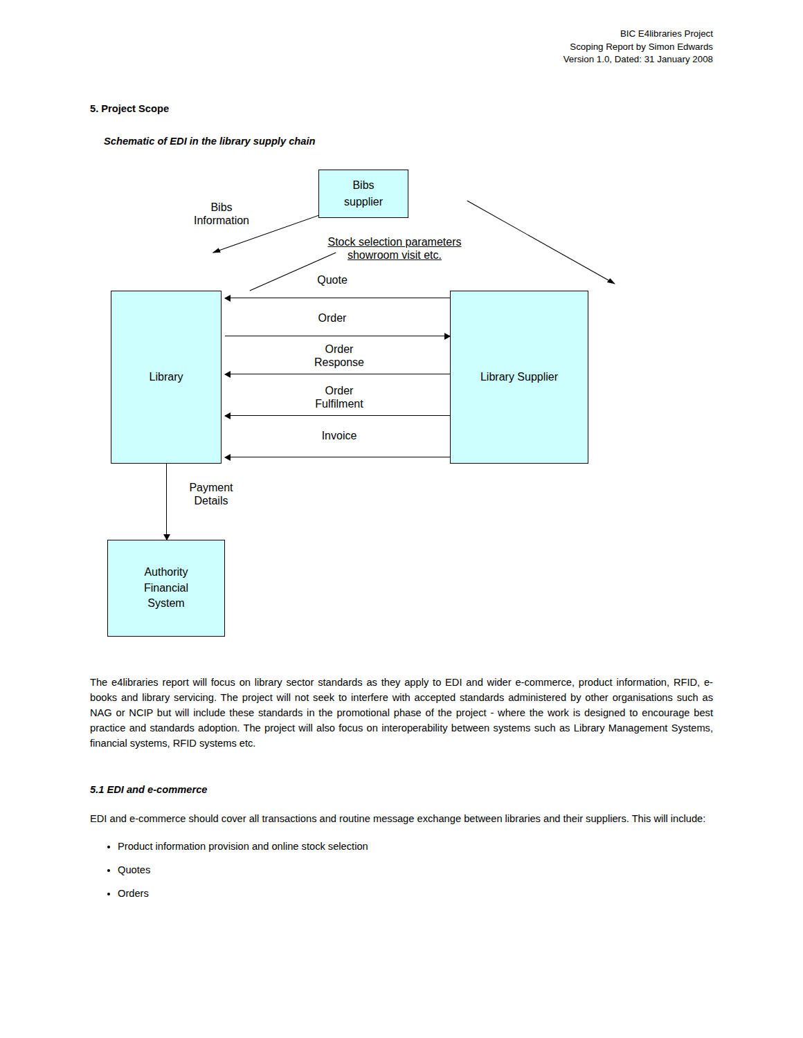BIC E4libraries Project
Scoping Report by Simon Edwards
Version 1.0, Dated: 31 January 2008
5. Project Scope
Schematic of EDI in the library supply chain
Bibs
supplier
Library
Library Supplier
Authority
Financial
System
Bibs
Information
Stock selection parametersshowroom visit etc.
Quote
Order
Order
Response
Order
Fulfilment
Invoice
Payment
Details
The e4libraries report will focus on library sector standards as they apply to EDI and wider e-commerce, product information, RFID, e-books and library servicing. The project will not seek to interfere with accepted standards administered by other organisations such as NAG or NCIP but will include these standards in the promotional phase of the project - where the work is designed to encourage best practice and standards adoption. The project will also focus on interoperability between systems such as Library Management Systems, financial systems, RFID systems etc.
5.1 EDI and e-commerce
EDI and e-commerce should cover all transactions and routine message exchange between libraries and their suppliers. This will include:
Product information provision and online stock selection
Quotes
Orders